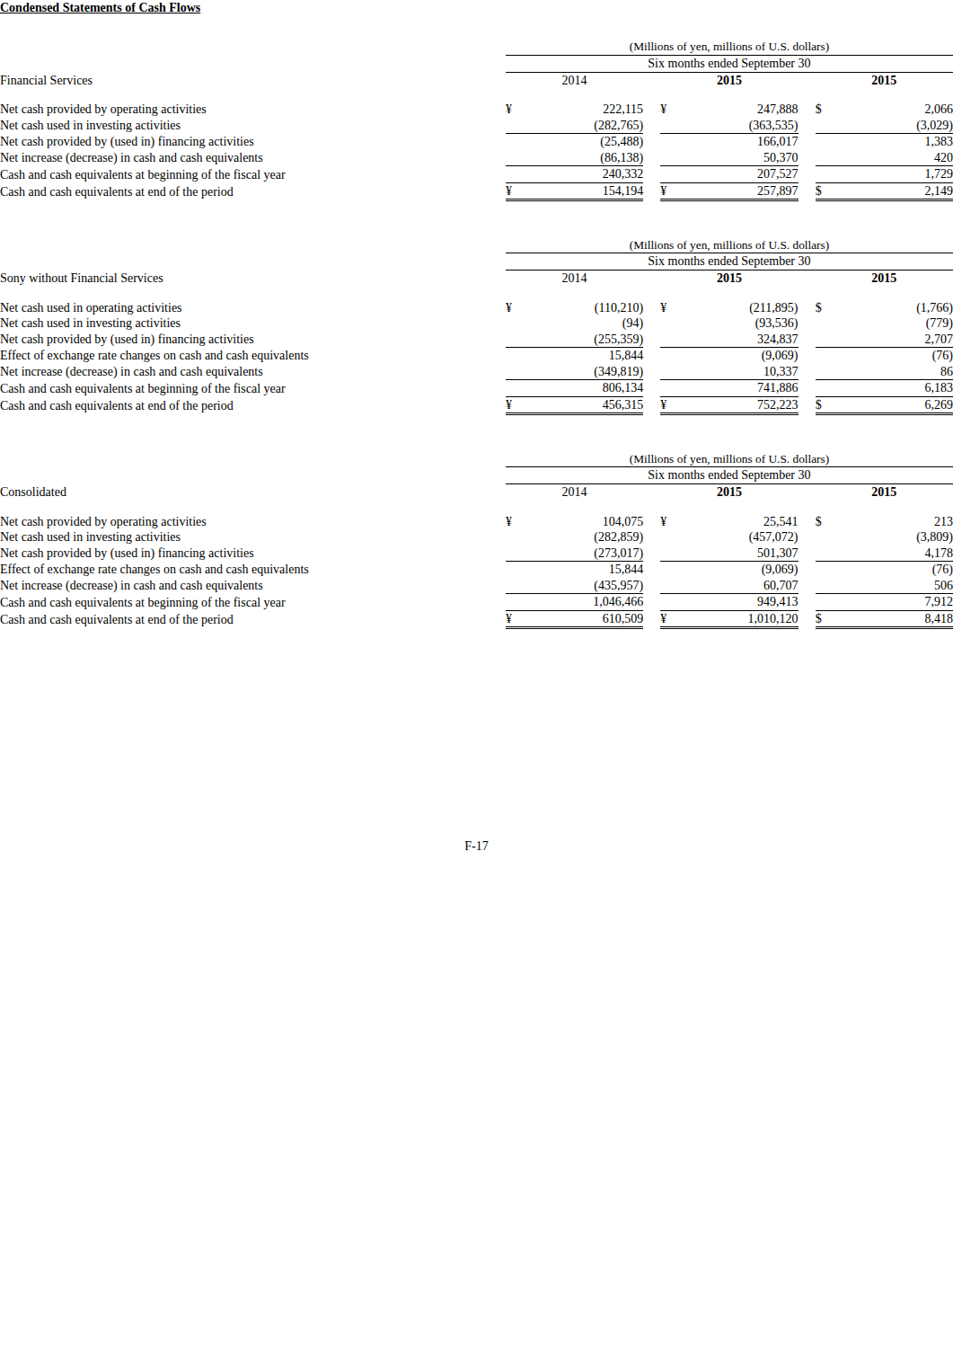Condensed Statements of Cash Flows
| | (Millions of yen, millions of U.S. dollars) |
| | Six months ended September 30 |
| Financial Services | 2014 | | 2015 | | 2015 |
| Net cash provided by operating activities | ¥ | 222,115 | | ¥ | 247,888 | | $ | 2,066 |
| Net cash used in investing activities | | (282,765) | | | (363,535) | | | (3,029) |
| Net cash provided by (used in) financing activities | | (25,488) | | | 166,017 | | | 1,383 |
| Net increase (decrease) in cash and cash equivalents | | (86,138) | | | 50,370 | | | 420 |
| Cash and cash equivalents at beginning of the fiscal year | | 240,332 | | | 207,527 | | | 1,729 |
| Cash and cash equivalents at end of the period | ¥ | 154,194 | | ¥ | 257,897 | | $ | 2,149 |
| | (Millions of yen, millions of U.S. dollars) |
| | Six months ended September 30 |
| Sony without Financial Services | 2014 | | 2015 | | 2015 |
| Net cash used in operating activities | ¥ | (110,210) | | ¥ | (211,895) | | $ | (1,766) |
| Net cash used in investing activities | | (94) | | | (93,536) | | | (779) |
| Net cash provided by (used in) financing activities | | (255,359) | | | 324,837 | | | 2,707 |
| Effect of exchange rate changes on cash and cash equivalents | | 15,844 | | | (9,069) | | | (76) |
| Net increase (decrease) in cash and cash equivalents | | (349,819) | | | 10,337 | | | 86 |
| Cash and cash equivalents at beginning of the fiscal year | | 806,134 | | | 741,886 | | | 6,183 |
| Cash and cash equivalents at end of the period | ¥ | 456,315 | | ¥ | 752,223 | | $ | 6,269 |
| | (Millions of yen, millions of U.S. dollars) |
| | Six months ended September 30 |
| Consolidated | 2014 | | 2015 | | 2015 |
| Net cash provided by operating activities | ¥ | 104,075 | | ¥ | 25,541 | | $ | 213 |
| Net cash used in investing activities | | (282,859) | | | (457,072) | | | (3,809) |
| Net cash provided by (used in) financing activities | | (273,017) | | | 501,307 | | | 4,178 |
| Effect of exchange rate changes on cash and cash equivalents | | 15,844 | | | (9,069) | | | (76) |
| Net increase (decrease) in cash and cash equivalents | | (435,957) | | | 60,707 | | | 506 |
| Cash and cash equivalents at beginning of the fiscal year | | 1,046,466 | | | 949,413 | | | 7,912 |
| Cash and cash equivalents at end of the period | ¥ | 610,509 | | ¥ | 1,010,120 | | $ | 8,418 |
F-17